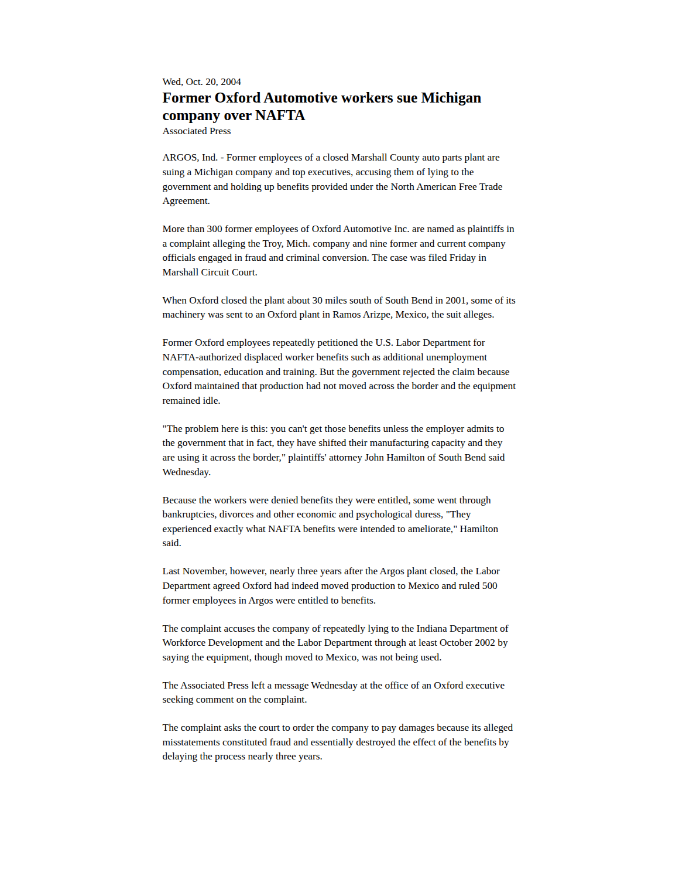Wed, Oct. 20, 2004
Former Oxford Automotive workers sue Michigan company over NAFTA
Associated Press
ARGOS, Ind. - Former employees of a closed Marshall County auto parts plant are suing a Michigan company and top executives, accusing them of lying to the government and holding up benefits provided under the North American Free Trade Agreement.
More than 300 former employees of Oxford Automotive Inc. are named as plaintiffs in a complaint alleging the Troy, Mich. company and nine former and current company officials engaged in fraud and criminal conversion. The case was filed Friday in Marshall Circuit Court.
When Oxford closed the plant about 30 miles south of South Bend in 2001, some of its machinery was sent to an Oxford plant in Ramos Arizpe, Mexico, the suit alleges.
Former Oxford employees repeatedly petitioned the U.S. Labor Department for NAFTA-authorized displaced worker benefits such as additional unemployment compensation, education and training. But the government rejected the claim because Oxford maintained that production had not moved across the border and the equipment remained idle.
"The problem here is this: you can't get those benefits unless the employer admits to the government that in fact, they have shifted their manufacturing capacity and they are using it across the border," plaintiffs' attorney John Hamilton of South Bend said Wednesday.
Because the workers were denied benefits they were entitled, some went through bankruptcies, divorces and other economic and psychological duress, "They experienced exactly what NAFTA benefits were intended to ameliorate," Hamilton said.
Last November, however, nearly three years after the Argos plant closed, the Labor Department agreed Oxford had indeed moved production to Mexico and ruled 500 former employees in Argos were entitled to benefits.
The complaint accuses the company of repeatedly lying to the Indiana Department of Workforce Development and the Labor Department through at least October 2002 by saying the equipment, though moved to Mexico, was not being used.
The Associated Press left a message Wednesday at the office of an Oxford executive seeking comment on the complaint.
The complaint asks the court to order the company to pay damages because its alleged misstatements constituted fraud and essentially destroyed the effect of the benefits by delaying the process nearly three years.